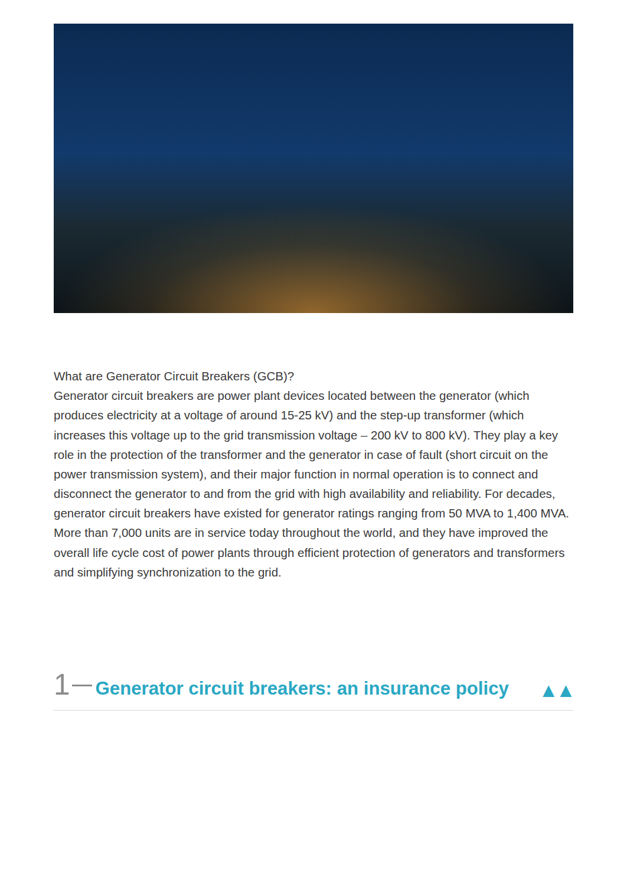What are Generator Circuit Breakers (GCB)?
Generator circuit breakers are power plant devices located between the generator (which produces electricity at a voltage of around 15-25 kV) and the step-up transformer (which increases this voltage up to the grid transmission voltage – 200 kV to 800 kV). They play a key role in the protection of the transformer and the generator in case of fault (short circuit on the power transmission system), and their major function in normal operation is to connect and disconnect the generator to and from the grid with high availability and reliability. For decades, generator circuit breakers have existed for generator ratings ranging from 50 MVA to 1,400 MVA. More than 7,000 units are in service today throughout the world, and they have improved the overall life cycle cost of power plants through efficient protection of generators and transformers and simplifying synchronization to the grid.
1
Generator circuit breakers: an insurance policy
▲▲